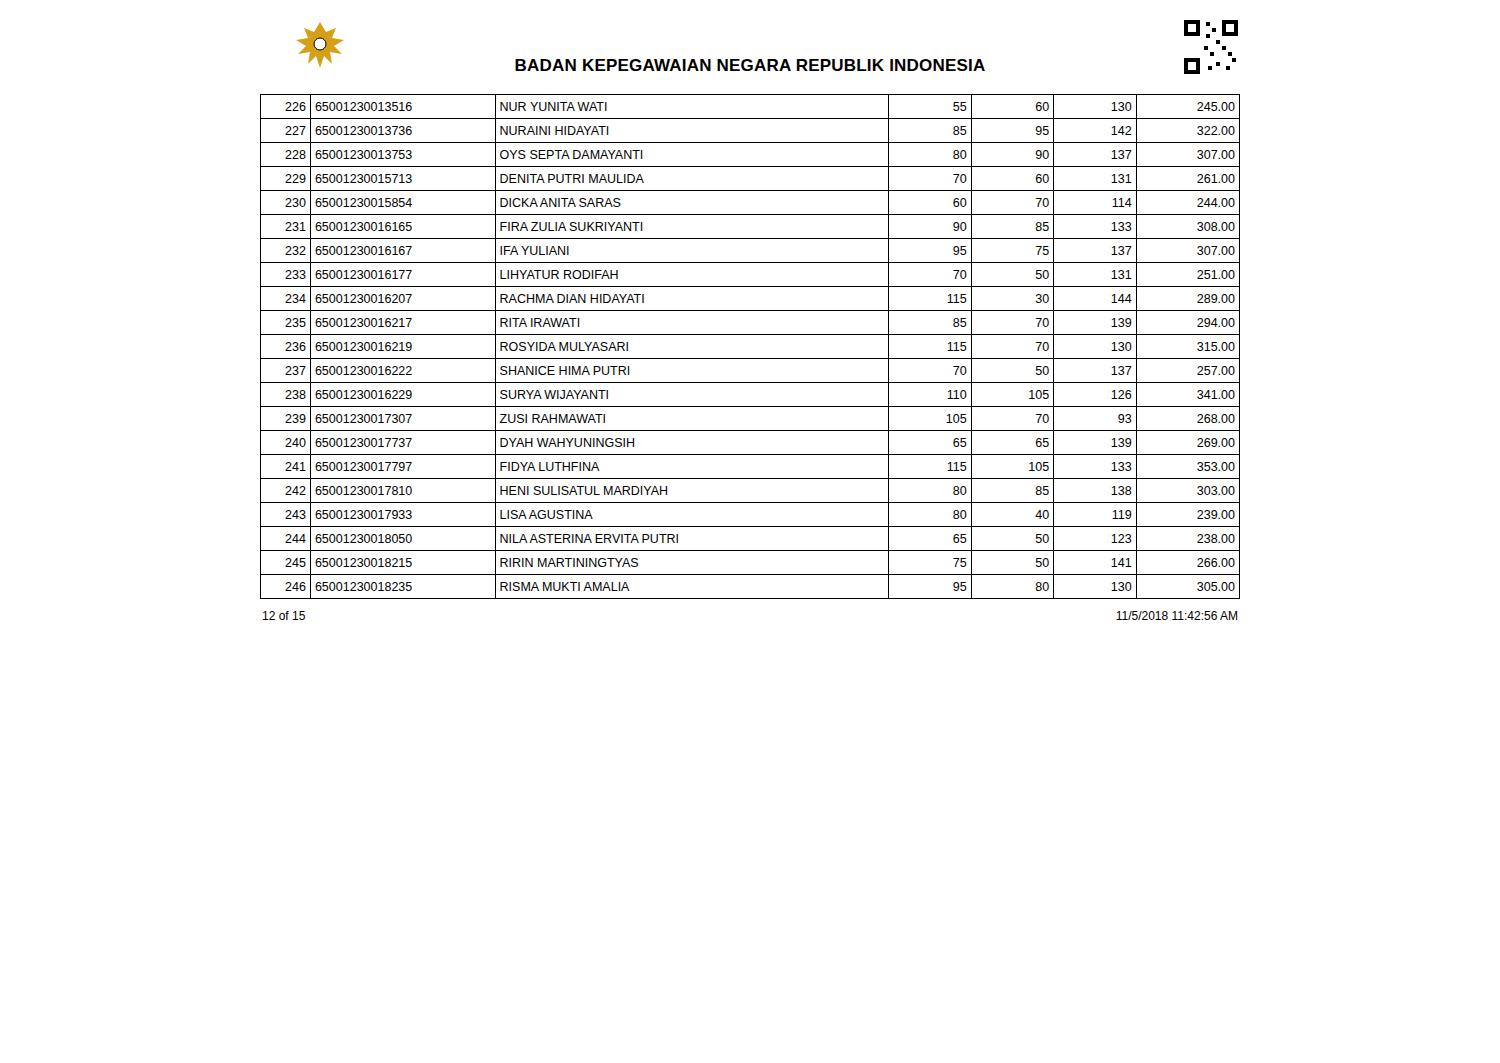BADAN KEPEGAWAIAN NEGARA REPUBLIK INDONESIA
| 226 | 65001230013516 | NUR YUNITA WATI | 55 | 60 | 130 | 245.00 |
| 227 | 65001230013736 | NURAINI HIDAYATI | 85 | 95 | 142 | 322.00 |
| 228 | 65001230013753 | OYS SEPTA DAMAYANTI | 80 | 90 | 137 | 307.00 |
| 229 | 65001230015713 | DENITA PUTRI MAULIDA | 70 | 60 | 131 | 261.00 |
| 230 | 65001230015854 | DICKA ANITA SARAS | 60 | 70 | 114 | 244.00 |
| 231 | 65001230016165 | FIRA ZULIA SUKRIYANTI | 90 | 85 | 133 | 308.00 |
| 232 | 65001230016167 | IFA YULIANI | 95 | 75 | 137 | 307.00 |
| 233 | 65001230016177 | LIHYATUR RODIFAH | 70 | 50 | 131 | 251.00 |
| 234 | 65001230016207 | RACHMA DIAN HIDAYATI | 115 | 30 | 144 | 289.00 |
| 235 | 65001230016217 | RITA IRAWATI | 85 | 70 | 139 | 294.00 |
| 236 | 65001230016219 | ROSYIDA MULYASARI | 115 | 70 | 130 | 315.00 |
| 237 | 65001230016222 | SHANICE HIMA PUTRI | 70 | 50 | 137 | 257.00 |
| 238 | 65001230016229 | SURYA WIJAYANTI | 110 | 105 | 126 | 341.00 |
| 239 | 65001230017307 | ZUSI RAHMAWATI | 105 | 70 | 93 | 268.00 |
| 240 | 65001230017737 | DYAH WAHYUNINGSIH | 65 | 65 | 139 | 269.00 |
| 241 | 65001230017797 | FIDYA LUTHFINA | 115 | 105 | 133 | 353.00 |
| 242 | 65001230017810 | HENI SULISATUL MARDIYAH | 80 | 85 | 138 | 303.00 |
| 243 | 65001230017933 | LISA AGUSTINA | 80 | 40 | 119 | 239.00 |
| 244 | 65001230018050 | NILA ASTERINA ERVITA PUTRI | 65 | 50 | 123 | 238.00 |
| 245 | 65001230018215 | RIRIN MARTININGTYAS | 75 | 50 | 141 | 266.00 |
| 246 | 65001230018235 | RISMA MUKTI AMALIA | 95 | 80 | 130 | 305.00 |
12 of 15
11/5/2018 11:42:56 AM